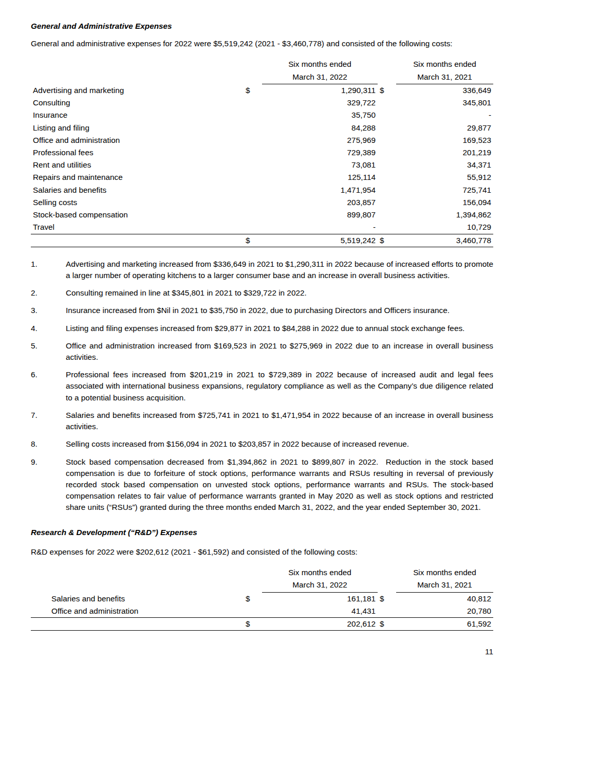General and Administrative Expenses
General and administrative expenses for 2022 were $5,519,242 (2021 - $3,460,778) and consisted of the following costs:
| | | Six months ended | | Six months ended |
| --- | --- | --- | --- | --- |
| | | March 31, 2022 | | March 31, 2021 |
| Advertising and marketing | $ | 1,290,311 | $ | 336,649 |
| Consulting | | 329,722 | | 345,801 |
| Insurance | | 35,750 | | - |
| Listing and filing | | 84,288 | | 29,877 |
| Office and administration | | 275,969 | | 169,523 |
| Professional fees | | 729,389 | | 201,219 |
| Rent and utilities | | 73,081 | | 34,371 |
| Repairs and maintenance | | 125,114 | | 55,912 |
| Salaries and benefits | | 1,471,954 | | 725,741 |
| Selling costs | | 203,857 | | 156,094 |
| Stock-based compensation | | 899,807 | | 1,394,862 |
| Travel | | - | | 10,729 |
| | $ | 5,519,242 | $ | 3,460,778 |
Advertising and marketing increased from $336,649 in 2021 to $1,290,311 in 2022 because of increased efforts to promote a larger number of operating kitchens to a larger consumer base and an increase in overall business activities.
Consulting remained in line at $345,801 in 2021 to $329,722 in 2022.
Insurance increased from $Nil in 2021 to $35,750 in 2022, due to purchasing Directors and Officers insurance.
Listing and filing expenses increased from $29,877 in 2021 to $84,288 in 2022 due to annual stock exchange fees.
Office and administration increased from $169,523 in 2021 to $275,969 in 2022 due to an increase in overall business activities.
Professional fees increased from $201,219 in 2021 to $729,389 in 2022 because of increased audit and legal fees associated with international business expansions, regulatory compliance as well as the Company’s due diligence related to a potential business acquisition.
Salaries and benefits increased from $725,741 in 2021 to $1,471,954 in 2022 because of an increase in overall business activities.
Selling costs increased from $156,094 in 2021 to $203,857 in 2022 because of increased revenue.
Stock based compensation decreased from $1,394,862 in 2021 to $899,807 in 2022. Reduction in the stock based compensation is due to forfeiture of stock options, performance warrants and RSUs resulting in reversal of previously recorded stock based compensation on unvested stock options, performance warrants and RSUs. The stock-based compensation relates to fair value of performance warrants granted in May 2020 as well as stock options and restricted share units (“RSUs”) granted during the three months ended March 31, 2022, and the year ended September 30, 2021.
Research & Development (“R&D”) Expenses
R&D expenses for 2022 were $202,612 (2021 - $61,592) and consisted of the following costs:
| | | Six months ended | | Six months ended |
| --- | --- | --- | --- | --- |
| | | March 31, 2022 | | March 31, 2021 |
| Salaries and benefits | $ | 161,181 | $ | 40,812 |
| Office and administration | | 41,431 | | 20,780 |
| | $ | 202,612 | $ | 61,592 |
11